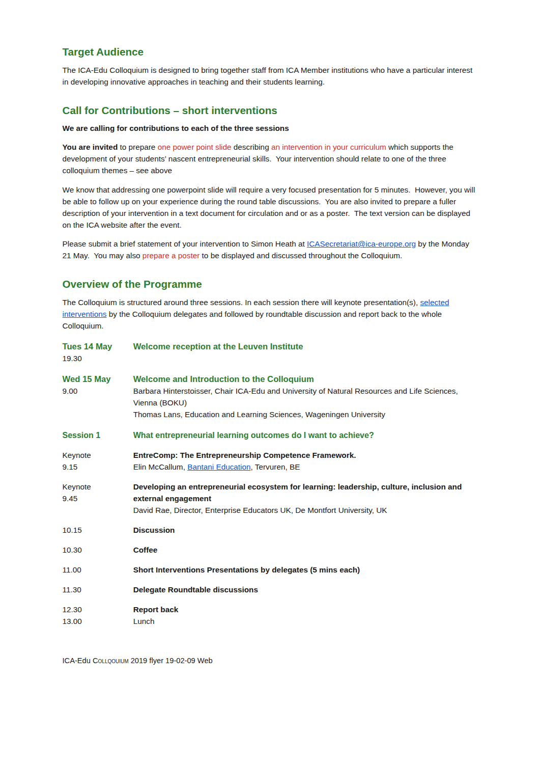Target Audience
The ICA-Edu Colloquium is designed to bring together staff from ICA Member institutions who have a particular interest in developing innovative approaches in teaching and their students learning.
Call for Contributions – short interventions
We are calling for contributions to each of the three sessions
You are invited to prepare one power point slide describing an intervention in your curriculum which supports the development of your students’ nascent entrepreneurial skills. Your intervention should relate to one of the three colloquium themes – see above
We know that addressing one powerpoint slide will require a very focused presentation for 5 minutes. However, you will be able to follow up on your experience during the round table discussions. You are also invited to prepare a fuller description of your intervention in a text document for circulation and or as a poster. The text version can be displayed on the ICA website after the event.
Please submit a brief statement of your intervention to Simon Heath at ICASecretariat@ica-europe.org by the Monday 21 May. You may also prepare a poster to be displayed and discussed throughout the Colloquium.
Overview of the Programme
The Colloquium is structured around three sessions. In each session there will keynote presentation(s), selected interventions by the Colloquium delegates and followed by roundtable discussion and report back to the whole Colloquium.
| Tues 14 May 19.30 | Welcome reception at the Leuven Institute |
| Wed 15 May 9.00 | Welcome and Introduction to the Colloquium Barbara Hinterstoisser, Chair ICA-Edu and University of Natural Resources and Life Sciences, Vienna (BOKU) Thomas Lans, Education and Learning Sciences, Wageningen University |
| Session 1 | What entrepreneurial learning outcomes do I want to achieve? |
| Keynote 9.15 | EntreComp: The Entrepreneurship Competence Framework. Elin McCallum, Bantani Education , Tervuren, BE |
| Keynote 9.45 | Developing an entrepreneurial ecosystem for learning: leadership, culture, inclusion and external engagement David Rae, Director, Enterprise Educators UK, De Montfort University, UK |
| 10.15 | Discussion |
| 10.30 | Coffee |
| 11.00 | Short Interventions Presentations by delegates (5 mins each) |
| 11.30 | Delegate Roundtable discussions |
| 12.30 13.00 | Report back Lunch |
ICA-Edu Collqouium 2019 flyer 19-02-09 Web